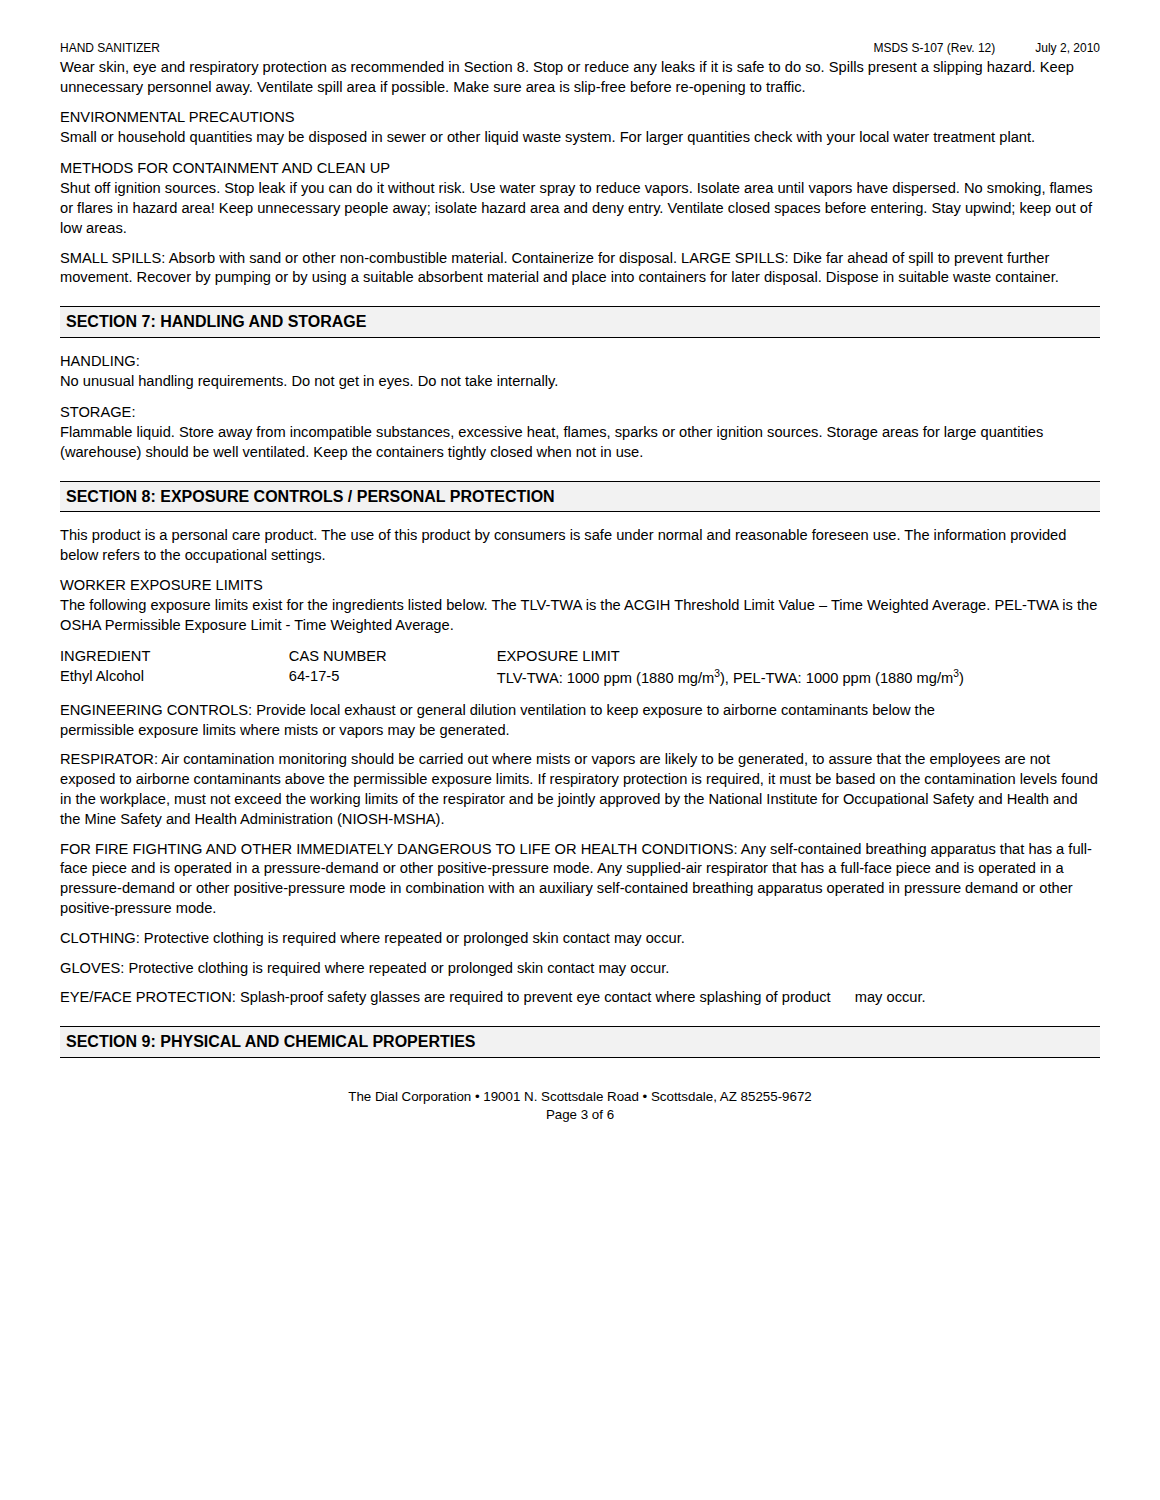HAND SANITIZER
MSDS S-107 (Rev. 12)July 2, 2010
Wear skin, eye and respiratory protection as recommended in Section 8. Stop or reduce any leaks if it is safe to do so. Spills present a slipping hazard. Keep unnecessary personnel away. Ventilate spill area if possible. Make sure area is slip-free before re-opening to traffic.
ENVIRONMENTAL PRECAUTIONS
Small or household quantities may be disposed in sewer or other liquid waste system. For larger quantities check with your local water treatment plant.
METHODS FOR CONTAINMENT AND CLEAN UP
Shut off ignition sources. Stop leak if you can do it without risk. Use water spray to reduce vapors. Isolate area until vapors have dispersed. No smoking, flames or flares in hazard area! Keep unnecessary people away; isolate hazard area and deny entry. Ventilate closed spaces before entering. Stay upwind; keep out of low areas.
SMALL SPILLS: Absorb with sand or other non-combustible material. Containerize for disposal. LARGE SPILLS: Dike far ahead of spill to prevent further movement. Recover by pumping or by using a suitable absorbent material and place into containers for later disposal. Dispose in suitable waste container.
SECTION 7: HANDLING AND STORAGE
HANDLING:
No unusual handling requirements. Do not get in eyes. Do not take internally.
STORAGE:
Flammable liquid. Store away from incompatible substances, excessive heat, flames, sparks or other ignition sources. Storage areas for large quantities (warehouse) should be well ventilated. Keep the containers tightly closed when not in use.
SECTION 8: EXPOSURE CONTROLS / PERSONAL PROTECTION
This product is a personal care product. The use of this product by consumers is safe under normal and reasonable foreseen use. The information provided below refers to the occupational settings.
WORKER EXPOSURE LIMITS
The following exposure limits exist for the ingredients listed below. The TLV-TWA is the ACGIH Threshold Limit Value – Time Weighted Average. PEL-TWA is the OSHA Permissible Exposure Limit - Time Weighted Average.
| INGREDIENT | CAS NUMBER | EXPOSURE LIMIT |
| --- | --- | --- |
| Ethyl Alcohol | 64-17-5 | TLV-TWA: 1000 ppm (1880 mg/m 3 ), PEL-TWA: 1000 ppm (1880 mg/m 3 ) |
ENGINEERING CONTROLS: Provide local exhaust or general dilution ventilation to keep exposure to airborne contaminants below the permissible exposure limits where mists or vapors may be generated.
RESPIRATOR: Air contamination monitoring should be carried out where mists or vapors are likely to be generated, to assure that the employees are not exposed to airborne contaminants above the permissible exposure limits. If respiratory protection is required, it must be based on the contamination levels found in the workplace, must not exceed the working limits of the respirator and be jointly approved by the National Institute for Occupational Safety and Health and the Mine Safety and Health Administration (NIOSH-MSHA).
FOR FIRE FIGHTING AND OTHER IMMEDIATELY DANGEROUS TO LIFE OR HEALTH CONDITIONS: Any self-contained breathing apparatus that has a full-face piece and is operated in a pressure-demand or other positive-pressure mode. Any supplied-air respirator that has a full-face piece and is operated in a pressure-demand or other positive-pressure mode in combination with an auxiliary self-contained breathing apparatus operated in pressure demand or other positive-pressure mode.
CLOTHING: Protective clothing is required where repeated or prolonged skin contact may occur.
GLOVES: Protective clothing is required where repeated or prolonged skin contact may occur.
EYE/FACE PROTECTION: Splash-proof safety glasses are required to prevent eye contact where splashing of product may occur.
SECTION 9: PHYSICAL AND CHEMICAL PROPERTIES
The Dial Corporation • 19001 N. Scottsdale Road • Scottsdale, AZ 85255-9672
Page 3 of 6